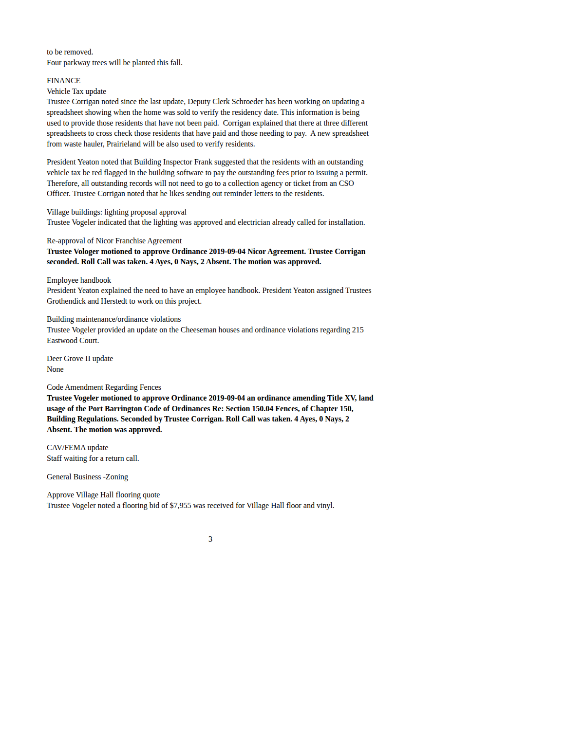to be removed.
Four parkway trees will be planted this fall.
FINANCE
Vehicle Tax update
Trustee Corrigan noted since the last update, Deputy Clerk Schroeder has been working on updating a spreadsheet showing when the home was sold to verify the residency date. This information is being used to provide those residents that have not been paid. Corrigan explained that there at three different spreadsheets to cross check those residents that have paid and those needing to pay. A new spreadsheet from waste hauler, Prairieland will be also used to verify residents.
President Yeaton noted that Building Inspector Frank suggested that the residents with an outstanding vehicle tax be red flagged in the building software to pay the outstanding fees prior to issuing a permit. Therefore, all outstanding records will not need to go to a collection agency or ticket from an CSO Officer. Trustee Corrigan noted that he likes sending out reminder letters to the residents.
Village buildings: lighting proposal approval
Trustee Vogeler indicated that the lighting was approved and electrician already called for installation.
Re-approval of Nicor Franchise Agreement
Trustee Vologer motioned to approve Ordinance 2019-09-04 Nicor Agreement. Trustee Corrigan seconded. Roll Call was taken. 4 Ayes, 0 Nays, 2 Absent. The motion was approved.
Employee handbook
President Yeaton explained the need to have an employee handbook. President Yeaton assigned Trustees Grothendick and Herstedt to work on this project.
Building maintenance/ordinance violations
Trustee Vogeler provided an update on the Cheeseman houses and ordinance violations regarding 215 Eastwood Court.
Deer Grove II update
None
Code Amendment Regarding Fences
Trustee Vogeler motioned to approve Ordinance 2019-09-04 an ordinance amending Title XV, land usage of the Port Barrington Code of Ordinances Re: Section 150.04 Fences, of Chapter 150, Building Regulations. Seconded by Trustee Corrigan. Roll Call was taken. 4 Ayes, 0 Nays, 2 Absent. The motion was approved.
CAV/FEMA update
Staff waiting for a return call.
General Business -Zoning
Approve Village Hall flooring quote
Trustee Vogeler noted a flooring bid of $7,955 was received for Village Hall floor and vinyl.
3